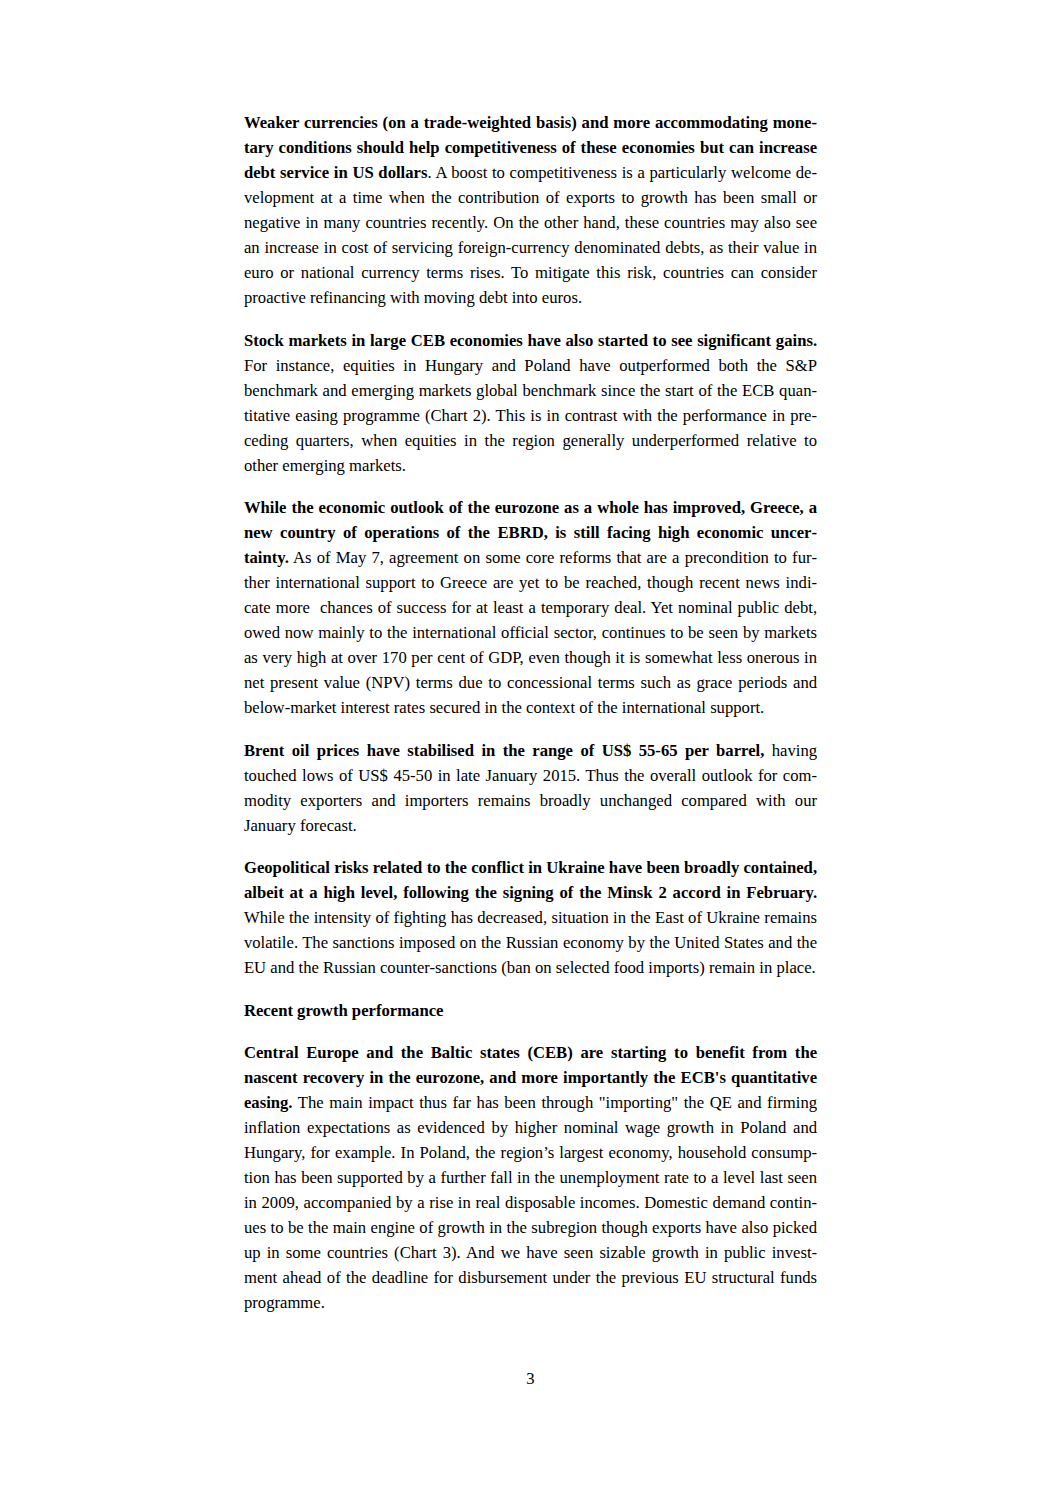Weaker currencies (on a trade-weighted basis) and more accommodating monetary conditions should help competitiveness of these economies but can increase debt service in US dollars. A boost to competitiveness is a particularly welcome development at a time when the contribution of exports to growth has been small or negative in many countries recently. On the other hand, these countries may also see an increase in cost of servicing foreign-currency denominated debts, as their value in euro or national currency terms rises. To mitigate this risk, countries can consider proactive refinancing with moving debt into euros.
Stock markets in large CEB economies have also started to see significant gains. For instance, equities in Hungary and Poland have outperformed both the S&P benchmark and emerging markets global benchmark since the start of the ECB quantitative easing programme (Chart 2). This is in contrast with the performance in preceding quarters, when equities in the region generally underperformed relative to other emerging markets.
While the economic outlook of the eurozone as a whole has improved, Greece, a new country of operations of the EBRD, is still facing high economic uncertainty. As of May 7, agreement on some core reforms that are a precondition to further international support to Greece are yet to be reached, though recent news indicate more chances of success for at least a temporary deal. Yet nominal public debt, owed now mainly to the international official sector, continues to be seen by markets as very high at over 170 per cent of GDP, even though it is somewhat less onerous in net present value (NPV) terms due to concessional terms such as grace periods and below-market interest rates secured in the context of the international support.
Brent oil prices have stabilised in the range of US$ 55-65 per barrel, having touched lows of US$ 45-50 in late January 2015. Thus the overall outlook for commodity exporters and importers remains broadly unchanged compared with our January forecast.
Geopolitical risks related to the conflict in Ukraine have been broadly contained, albeit at a high level, following the signing of the Minsk 2 accord in February. While the intensity of fighting has decreased, situation in the East of Ukraine remains volatile. The sanctions imposed on the Russian economy by the United States and the EU and the Russian counter-sanctions (ban on selected food imports) remain in place.
Recent growth performance
Central Europe and the Baltic states (CEB) are starting to benefit from the nascent recovery in the eurozone, and more importantly the ECB's quantitative easing. The main impact thus far has been through "importing" the QE and firming inflation expectations as evidenced by higher nominal wage growth in Poland and Hungary, for example. In Poland, the region’s largest economy, household consumption has been supported by a further fall in the unemployment rate to a level last seen in 2009, accompanied by a rise in real disposable incomes. Domestic demand continues to be the main engine of growth in the subregion though exports have also picked up in some countries (Chart 3). And we have seen sizable growth in public investment ahead of the deadline for disbursement under the previous EU structural funds programme.
3